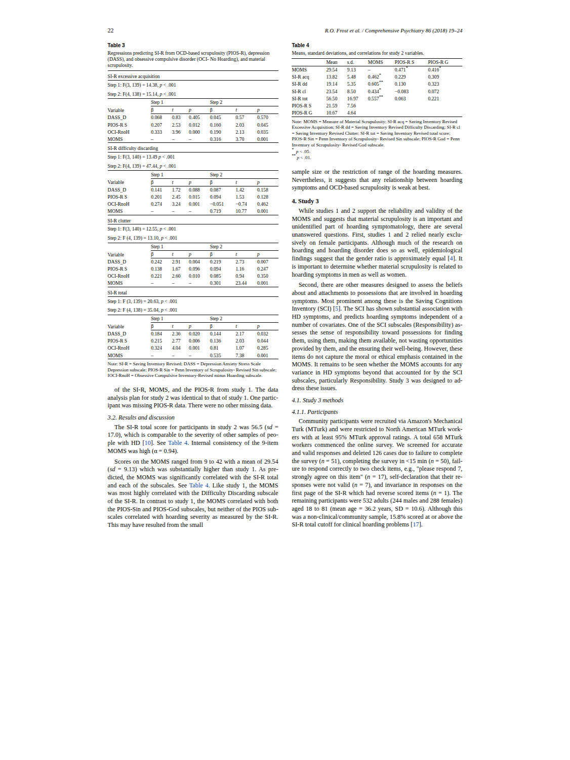22
R.O. Frost et al. / Comprehensive Psychiatry 86 (2018) 19–24
Table 3
Regressions predicting SI-R from OCD-based scrupulosity (PIOS-R), depression (DASS), and obsessive compulsive disorder (OCI- No Hoarding), and material scrupulosity.
| SI-R excessive acquisition |
| Step 1: F(3, 139) = 14.38, p < .001 |
| Step 2: F(4, 138) = 15.14, p < .001 |
| Variable | Step 1 | Step 2 |
| β | t | p | β | t | p |
| DASS_D | 0.068 | 0.83 | 0.405 | 0.045 | 0.57 | 0.570 |
| PIOS-R S | 0.207 | 2.53 | 0.012 | 0.160 | 2.03 | 0.045 |
| OCI-RnoH | 0.333 | 3.96 | 0.000 | 0.190 | 2.13 | 0.035 |
| MOMS | – | – | – | 0.316 | 3.70 | 0.001 |
| SI-R difficulty discarding |
| Step 1: F(3, 140) = 13.49 p < .001 |
| Step 2: F(4, 139) = 47.44, p < .001 |
| Variable | Step 1 | Step 2 |
| β | t | p | β | t | p |
| DASS_D | 0.141 | 1.72 | 0.088 | 0.087 | 1.42 | 0.158 |
| PIOS-R S | 0.201 | 2.45 | 0.015 | 0.094 | 1.53 | 0.128 |
| OCI-RnoH | 0.274 | 3.24 | 0.001 | −0.051 | −0.74 | 0.462 |
| MOMS | – | – | – | 0.719 | 10.77 | 0.001 |
| SI-R clutter |
| Step 1: F(3, 140) = 12.55, p < .001 |
| Step 2: F (4, 139) = 13.10, p < .001 |
| Variable | Step 1 | Step 2 |
| β | t | p | β | t | p |
| DASS_D | 0.242 | 2.91 | 0.004 | 0.219 | 2.73 | 0.007 |
| PIOS-R S | 0.138 | 1.67 | 0.096 | 0.094 | 1.16 | 0.247 |
| OCI-RnoH | 0.221 | 2.60 | 0.010 | 0.085 | 0.94 | 0.350 |
| MOMS | – | – | – | 0.301 | 23.44 | 0.001 |
| SI-R total |
| Step 1: F (3, 139) = 20.63, p < .001 |
| Step 2: F (4, 138) = 35.04, p < .001 |
| Variable | Step 1 | Step 2 |
| β | t | p | β | t | p |
| DASS_D | 0.184 | 2.36 | 0.020 | 0.144 | 2.17 | 0.032 |
| PIOS-R S | 0.215 | 2.77 | 0.006 | 0.136 | 2.03 | 0.044 |
| OCI-RnoH | 0.324 | 4.04 | 0.001 | 0.81 | 1.07 | 0.285 |
| MOMS | – | – | – | 0.535 | 7.38 | 0.001 |
Note: SI-R = Saving Inventory Revised; DASS = Depression Anxiety Stress Scale Depression subscale; PIOS-R Sin = Penn Inventory of Scrupulosity- Revised Sin subscale; IOCI-RnoH = Obsessive Compulsive Inventory-Revised minus Hoarding subscale.
of the SI-R, MOMS, and the PIOS-R from study 1. The data analysis plan for study 2 was identical to that of study 1. One participant was missing PIOS-R data. There were no other missing data.
3.2. Results and discussion
The SI-R total score for participants in study 2 was 56.5 (sd = 17.0), which is comparable to the severity of other samples of people with HD [10]. See Table 4. Internal consistency of the 9-item MOMS was high (α = 0.94).
Scores on the MOMS ranged from 9 to 42 with a mean of 29.54 (sd = 9.13) which was substantially higher than study 1. As predicted, the MOMS was significantly correlated with the SI-R total and each of the subscales. See Table 4. Like study 1, the MOMS was most highly correlated with the Difficulty Discarding subscale of the SI-R. In contrast to study 1, the MOMS correlated with both the PIOS-Sin and PIOS-God subscales, but neither of the PIOS subscales correlated with hoarding severity as measured by the SI-R. This may have resulted from the small
Table 4
Means, standard deviations, and correlations for study 2 variables.
| | Mean | s.d. | MOMS | PIOS-R S | PIOS-R G |
| --- | --- | --- | --- | --- | --- |
| MOMS | 29.54 | 9.13 | – | 0.471 * | 0.416 * |
| SI-R acq | 13.82 | 5.48 | 0.462 * | 0.229 | 0.309 |
| SI-R dd | 19.14 | 5.35 | 0.605 ** | 0.130 | 0.323 |
| SI-R cl | 23.54 | 8.50 | 0.434 * | −0.083 | 0.072 |
| SI-R tot | 56.50 | 16.97 | 0.557 ** | 0.063 | 0.221 |
| PIOS-R S | 21.59 | 7.56 | | | |
| PIOS-R G | 10.67 | 4.64 | | | |
Note: MOMS = Measure of Material Scrupulosity; SI-R acq = Saving Inventory Revised Excessive Acquisition; SI-R dd = Saving Inventory Revised Difficulty Discarding; SI-R cl = Saving Inventory Revised Clutter; SI-R tot = Saving Inventory Revised total score; PIOS-R Sin = Penn Inventory of Scrupulosity- Revised Sin subscale; PIOS-R God = Penn Inventory of Scrupulosity- Revised God subscale.
* p < .05.
** p < .01.
sample size or the restriction of range of the hoarding measures. Nevertheless, it suggests that any relationship between hoarding symptoms and OCD-based scrupulosity is weak at best.
4. Study 3
While studies 1 and 2 support the reliability and validity of the MOMS and suggests that material scrupulosity is an important and unidentified part of hoarding symptomatology, there are several unanswered questions. First, studies 1 and 2 relied nearly exclusively on female participants. Although much of the research on hoarding and hoarding disorder does so as well, epidemiological findings suggest that the gender ratio is approximately equal [4]. It is important to determine whether material scrupulosity is related to hoarding symptoms in men as well as women.
Second, there are other measures designed to assess the beliefs about and attachments to possessions that are involved in hoarding symptoms. Most prominent among these is the Saving Cognitions Inventory (SCI) [5]. The SCI has shown substantial association with HD symptoms, and predicts hoarding symptoms independent of a number of covariates. One of the SCI subscales (Responsibility) assesses the sense of responsibility toward possessions for finding them, using them, making them available, not wasting opportunities provided by them, and the ensuring their well-being. However, these items do not capture the moral or ethical emphasis contained in the MOMS. It remains to be seen whether the MOMS accounts for any variance in HD symptoms beyond that accounted for by the SCI subscales, particularly Responsibility. Study 3 was designed to address these issues.
4.1. Study 3 methods
4.1.1. Participants
Community participants were recruited via Amazon's Mechanical Turk (MTurk) and were restricted to North American MTurk workers with at least 95% MTurk approval ratings. A total 658 MTurk workers commenced the online survey. We screened for accurate and valid responses and deleted 126 cases due to failure to complete the survey (n = 51), completing the survey in <15 min (n = 50), failure to respond correctly to two check items, e.g., "please respond 7, strongly agree on this item" (n = 17), self-declaration that their responses were not valid (n = 7), and invariance in responses on the first page of the SI-R which had reverse scored items (n = 1). The remaining participants were 532 adults (244 males and 288 females) aged 18 to 81 (mean age = 36.2 years, SD = 10.6). Although this was a non-clinical/community sample, 15.8% scored at or above the SI-R total cutoff for clinical hoarding problems [17].